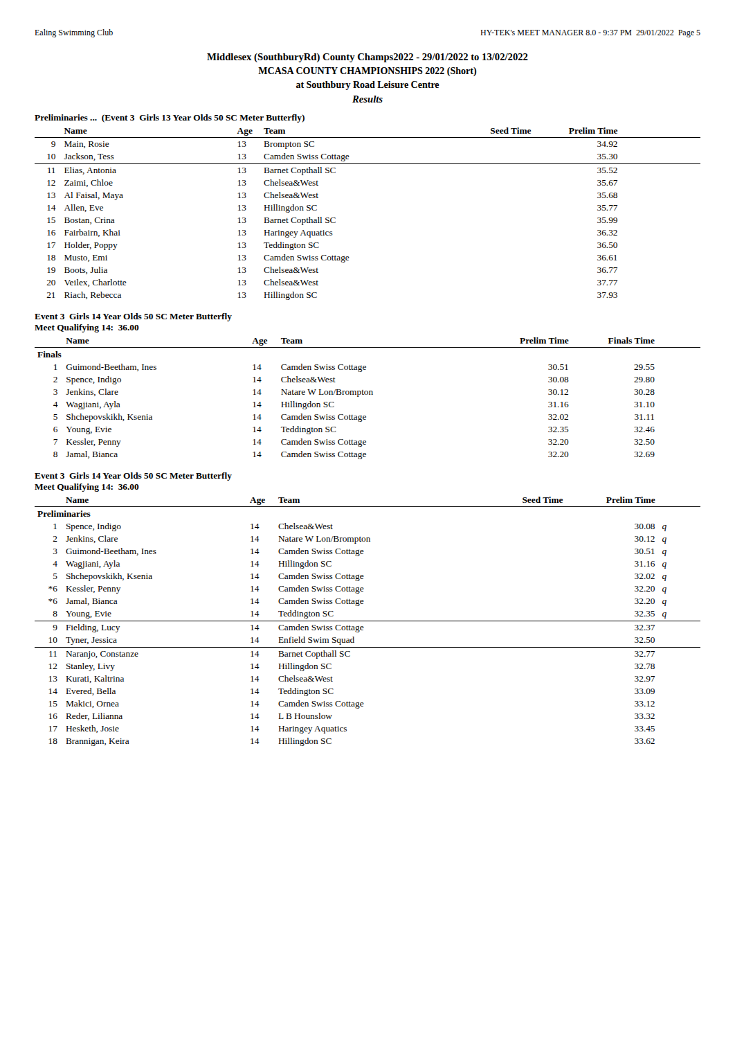Ealing Swimming Club
HY-TEK's MEET MANAGER 8.0 - 9:37 PM 29/01/2022 Page 5
Middlesex (SouthburyRd) County Champs2022 - 29/01/2022 to 13/02/2022
MCASA COUNTY CHAMPIONSHIPS 2022 (Short)
at Southbury Road Leisure Centre
Results
Preliminaries ... (Event 3 Girls 13 Year Olds 50 SC Meter Butterfly)
| | Name | Age | Team | Seed Time | Prelim Time | |
| --- | --- | --- | --- | --- | --- | --- |
| 9 | Main, Rosie | 13 | Brompton SC | | 34.92 | |
| 10 | Jackson, Tess | 13 | Camden Swiss Cottage | | 35.30 | |
| 11 | Elias, Antonia | 13 | Barnet Copthall SC | | 35.52 | |
| 12 | Zaimi, Chloe | 13 | Chelsea&West | | 35.67 | |
| 13 | Al Faisal, Maya | 13 | Chelsea&West | | 35.68 | |
| 14 | Allen, Eve | 13 | Hillingdon SC | | 35.77 | |
| 15 | Bostan, Crina | 13 | Barnet Copthall SC | | 35.99 | |
| 16 | Fairbairn, Khai | 13 | Haringey Aquatics | | 36.32 | |
| 17 | Holder, Poppy | 13 | Teddington SC | | 36.50 | |
| 18 | Musto, Emi | 13 | Camden Swiss Cottage | | 36.61 | |
| 19 | Boots, Julia | 13 | Chelsea&West | | 36.77 | |
| 20 | Veilex, Charlotte | 13 | Chelsea&West | | 37.77 | |
| 21 | Riach, Rebecca | 13 | Hillingdon SC | | 37.93 | |
Event 3 Girls 14 Year Olds 50 SC Meter Butterfly
Meet Qualifying 14: 36.00
| | Name | Age | Team | Prelim Time | Finals Time | |
| --- | --- | --- | --- | --- | --- | --- |
| Finals |
| 1 | Guimond-Beetham, Ines | 14 | Camden Swiss Cottage | 30.51 | 29.55 | |
| 2 | Spence, Indigo | 14 | Chelsea&West | 30.08 | 29.80 | |
| 3 | Jenkins, Clare | 14 | Natare W Lon/Brompton | 30.12 | 30.28 | |
| 4 | Wagjiani, Ayla | 14 | Hillingdon SC | 31.16 | 31.10 | |
| 5 | Shchepovskikh, Ksenia | 14 | Camden Swiss Cottage | 32.02 | 31.11 | |
| 6 | Young, Evie | 14 | Teddington SC | 32.35 | 32.46 | |
| 7 | Kessler, Penny | 14 | Camden Swiss Cottage | 32.20 | 32.50 | |
| 8 | Jamal, Bianca | 14 | Camden Swiss Cottage | 32.20 | 32.69 | |
Event 3 Girls 14 Year Olds 50 SC Meter Butterfly
Meet Qualifying 14: 36.00
| | Name | Age | Team | Seed Time | Prelim Time | |
| --- | --- | --- | --- | --- | --- | --- |
| Preliminaries |
| 1 | Spence, Indigo | 14 | Chelsea&West | | 30.08 | q |
| 2 | Jenkins, Clare | 14 | Natare W Lon/Brompton | | 30.12 | q |
| 3 | Guimond-Beetham, Ines | 14 | Camden Swiss Cottage | | 30.51 | q |
| 4 | Wagjiani, Ayla | 14 | Hillingdon SC | | 31.16 | q |
| 5 | Shchepovskikh, Ksenia | 14 | Camden Swiss Cottage | | 32.02 | q |
| *6 | Kessler, Penny | 14 | Camden Swiss Cottage | | 32.20 | q |
| *6 | Jamal, Bianca | 14 | Camden Swiss Cottage | | 32.20 | q |
| 8 | Young, Evie | 14 | Teddington SC | | 32.35 | q |
| 9 | Fielding, Lucy | 14 | Camden Swiss Cottage | | 32.37 | |
| 10 | Tyner, Jessica | 14 | Enfield Swim Squad | | 32.50 | |
| 11 | Naranjo, Constanze | 14 | Barnet Copthall SC | | 32.77 | |
| 12 | Stanley, Livy | 14 | Hillingdon SC | | 32.78 | |
| 13 | Kurati, Kaltrina | 14 | Chelsea&West | | 32.97 | |
| 14 | Evered, Bella | 14 | Teddington SC | | 33.09 | |
| 15 | Makici, Ornea | 14 | Camden Swiss Cottage | | 33.12 | |
| 16 | Reder, Lilianna | 14 | L B Hounslow | | 33.32 | |
| 17 | Hesketh, Josie | 14 | Haringey Aquatics | | 33.45 | |
| 18 | Brannigan, Keira | 14 | Hillingdon SC | | 33.62 | |